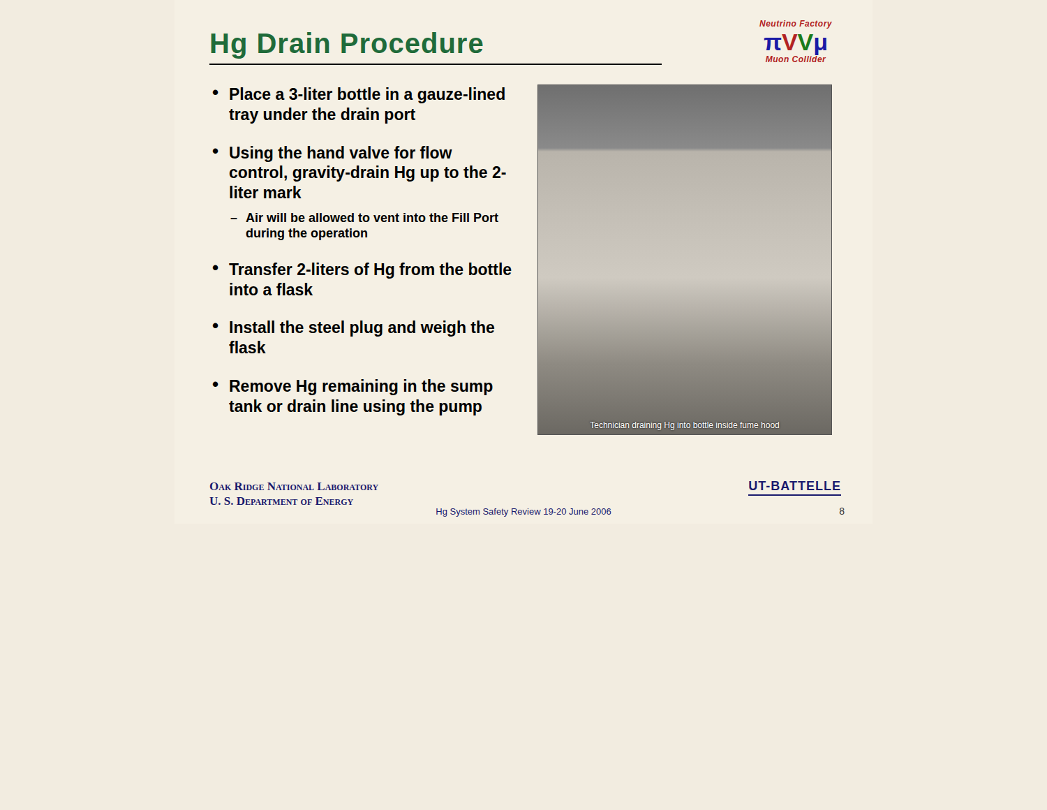Neutrino Factory
πVVμ
Muon Collider
Hg Drain Procedure
Place a 3-liter bottle in a gauze-lined tray under the drain port
Using the hand valve for flow control, gravity-drain Hg up to the 2-liter mark
Air will be allowed to vent into the Fill Port during the operation
Transfer 2-liters of Hg from the bottle into a flask
Install the steel plug and weigh the flask
Remove Hg remaining in the sump tank or drain line using the pump
Technician draining Hg into bottle inside fume hood
Oak Ridge National Laboratory
U. S. Department of Energy
UT-BATTELLE
Hg System Safety Review 19-20 June 2006
8